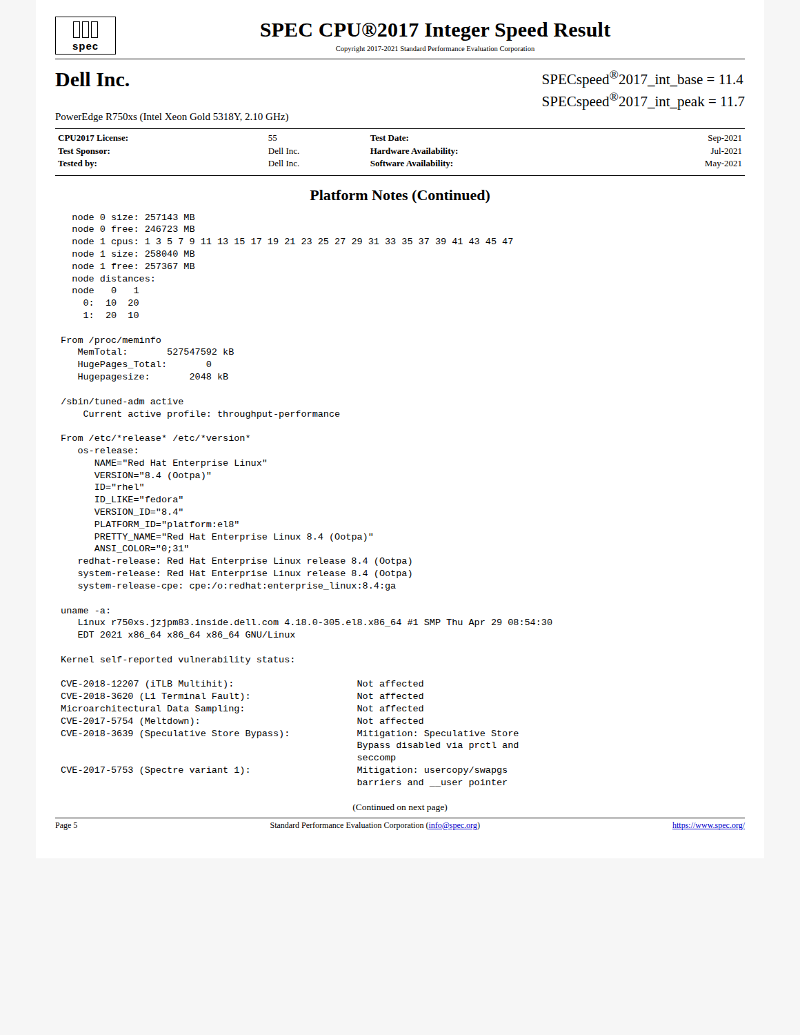spec
SPEC CPU®2017 Integer Speed Result
Copyright 2017-2021 Standard Performance Evaluation Corporation
Dell Inc.
PowerEdge R750xs (Intel Xeon Gold 5318Y, 2.10 GHz)
SPECspeed®2017_int_base = 11.4
SPECspeed®2017_int_peak = 11.7
| CPU2017 License: | 55 | Test Date: | Sep-2021 |
| Test Sponsor: | Dell Inc. | Hardware Availability: | Jul-2021 |
| Tested by: | Dell Inc. | Software Availability: | May-2021 |
Platform Notes (Continued)
   node 0 size: 257143 MB
   node 0 free: 246723 MB
   node 1 cpus: 1 3 5 7 9 11 13 15 17 19 21 23 25 27 29 31 33 35 37 39 41 43 45 47
   node 1 size: 258040 MB
   node 1 free: 257367 MB
   node distances:
   node   0   1
     0:  10  20
     1:  20  10

 From /proc/meminfo
    MemTotal:       527547592 kB
    HugePages_Total:       0
    Hugepagesize:       2048 kB

 /sbin/tuned-adm active
     Current active profile: throughput-performance

 From /etc/*release* /etc/*version*
    os-release:
       NAME="Red Hat Enterprise Linux"
       VERSION="8.4 (Ootpa)"
       ID="rhel"
       ID_LIKE="fedora"
       VERSION_ID="8.4"
       PLATFORM_ID="platform:el8"
       PRETTY_NAME="Red Hat Enterprise Linux 8.4 (Ootpa)"
       ANSI_COLOR="0;31"
    redhat-release: Red Hat Enterprise Linux release 8.4 (Ootpa)
    system-release: Red Hat Enterprise Linux release 8.4 (Ootpa)
    system-release-cpe: cpe:/o:redhat:enterprise_linux:8.4:ga

 uname -a:
    Linux r750xs.jzjpm83.inside.dell.com 4.18.0-305.el8.x86_64 #1 SMP Thu Apr 29 08:54:30
    EDT 2021 x86_64 x86_64 x86_64 GNU/Linux

 Kernel self-reported vulnerability status:

 CVE-2018-12207 (iTLB Multihit):                      Not affected
 CVE-2018-3620 (L1 Terminal Fault):                   Not affected
 Microarchitectural Data Sampling:                    Not affected
 CVE-2017-5754 (Meltdown):                            Not affected
 CVE-2018-3639 (Speculative Store Bypass):            Mitigation: Speculative Store
                                                      Bypass disabled via prctl and
                                                      seccomp
 CVE-2017-5753 (Spectre variant 1):                   Mitigation: usercopy/swapgs
                                                      barriers and __user pointer
(Continued on next page)
Page 5
Standard Performance Evaluation Corporation (info@spec.org)
https://www.spec.org/